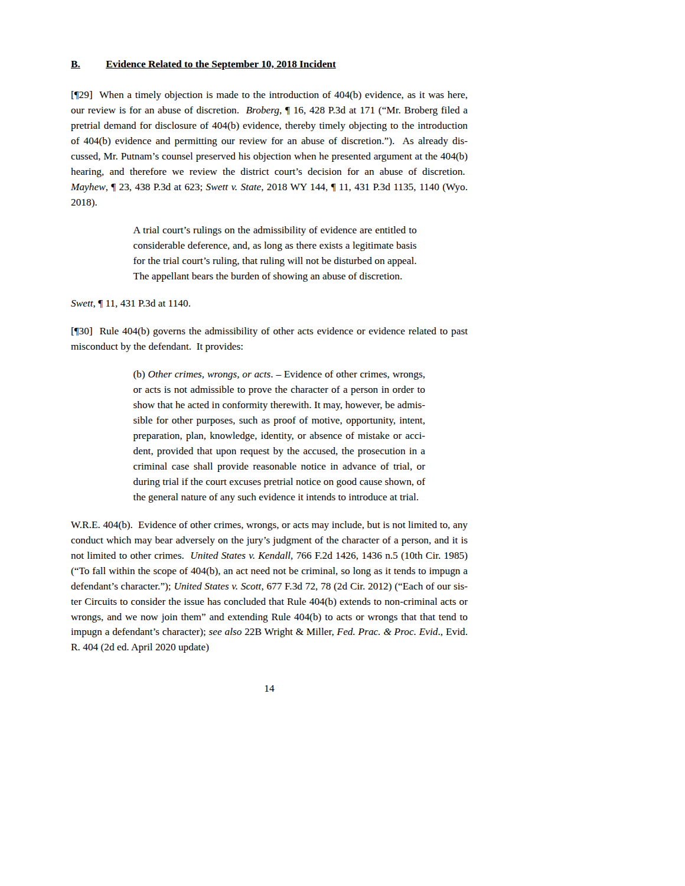B. Evidence Related to the September 10, 2018 Incident
[¶29] When a timely objection is made to the introduction of 404(b) evidence, as it was here, our review is for an abuse of discretion. Broberg, ¶ 16, 428 P.3d at 171 (“Mr. Broberg filed a pretrial demand for disclosure of 404(b) evidence, thereby timely objecting to the introduction of 404(b) evidence and permitting our review for an abuse of discretion.”). As already discussed, Mr. Putnam’s counsel preserved his objection when he presented argument at the 404(b) hearing, and therefore we review the district court’s decision for an abuse of discretion. Mayhew, ¶ 23, 438 P.3d at 623; Swett v. State, 2018 WY 144, ¶ 11, 431 P.3d 1135, 1140 (Wyo. 2018).
A trial court’s rulings on the admissibility of evidence are entitled to considerable deference, and, as long as there exists a legitimate basis for the trial court’s ruling, that ruling will not be disturbed on appeal. The appellant bears the burden of showing an abuse of discretion.
Swett, ¶ 11, 431 P.3d at 1140.
[¶30] Rule 404(b) governs the admissibility of other acts evidence or evidence related to past misconduct by the defendant. It provides:
(b) Other crimes, wrongs, or acts. – Evidence of other crimes, wrongs, or acts is not admissible to prove the character of a person in order to show that he acted in conformity therewith. It may, however, be admissible for other purposes, such as proof of motive, opportunity, intent, preparation, plan, knowledge, identity, or absence of mistake or accident, provided that upon request by the accused, the prosecution in a criminal case shall provide reasonable notice in advance of trial, or during trial if the court excuses pretrial notice on good cause shown, of the general nature of any such evidence it intends to introduce at trial.
W.R.E. 404(b). Evidence of other crimes, wrongs, or acts may include, but is not limited to, any conduct which may bear adversely on the jury’s judgment of the character of a person, and it is not limited to other crimes. United States v. Kendall, 766 F.2d 1426, 1436 n.5 (10th Cir. 1985) (“To fall within the scope of 404(b), an act need not be criminal, so long as it tends to impugn a defendant’s character.”); United States v. Scott, 677 F.3d 72, 78 (2d Cir. 2012) (“Each of our sister Circuits to consider the issue has concluded that Rule 404(b) extends to non-criminal acts or wrongs, and we now join them” and extending Rule 404(b) to acts or wrongs that that tend to impugn a defendant’s character); see also 22B Wright & Miller, Fed. Prac. & Proc. Evid., Evid. R. 404 (2d ed. April 2020 update)
14